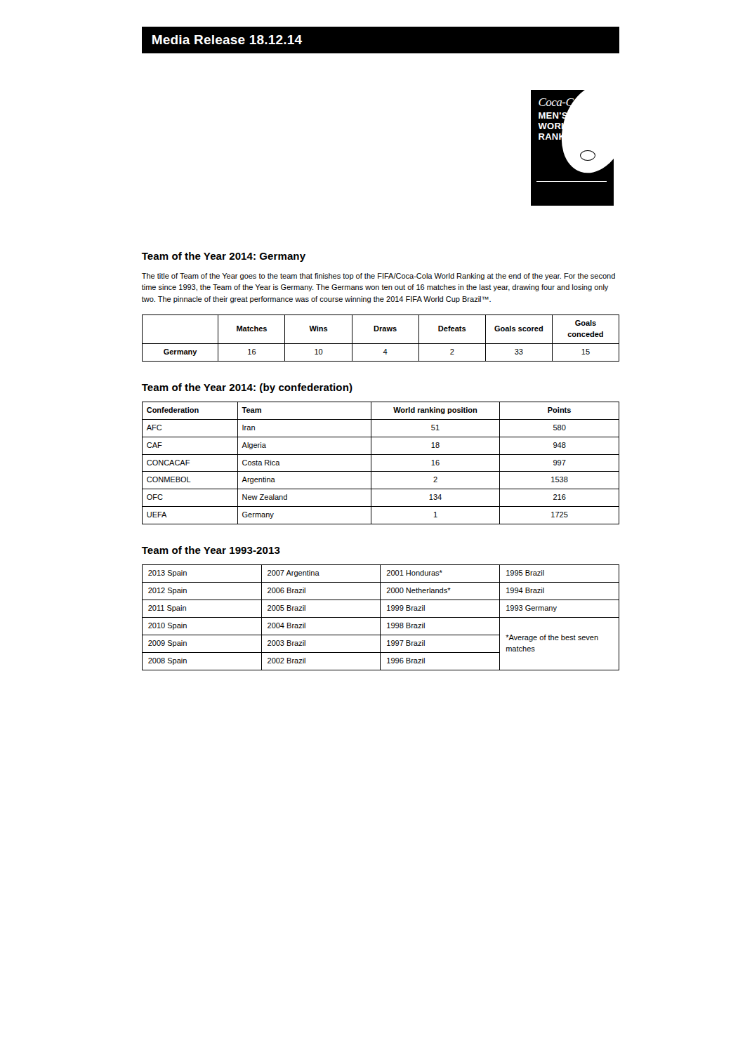Media Release 18.12.14
Coca-Cola®
MEN'S
WORLD
RANKING
FIFA
TM®
Team of the Year 2014: Germany
The title of Team of the Year goes to the team that finishes top of the FIFA/Coca-Cola World Ranking at the end of the year. For the second time since 1993, the Team of the Year is Germany. The Germans won ten out of 16 matches in the last year, drawing four and losing only two. The pinnacle of their great performance was of course winning the 2014 FIFA World Cup Brazil™.
| | Matches | Wins | Draws | Defeats | Goals scored | Goals conceded |
| --- | --- | --- | --- | --- | --- | --- |
| Germany | 16 | 10 | 4 | 2 | 33 | 15 |
Team of the Year 2014: (by confederation)
| Confederation | Team | World ranking position | Points |
| --- | --- | --- | --- |
| AFC | Iran | 51 | 580 |
| CAF | Algeria | 18 | 948 |
| CONCACAF | Costa Rica | 16 | 997 |
| CONMEBOL | Argentina | 2 | 1538 |
| OFC | New Zealand | 134 | 216 |
| UEFA | Germany | 1 | 1725 |
Team of the Year 1993-2013
| 2013 Spain | 2007 Argentina | 2001 Honduras* | 1995 Brazil |
| 2012 Spain | 2006 Brazil | 2000 Netherlands* | 1994 Brazil |
| 2011 Spain | 2005 Brazil | 1999 Brazil | 1993 Germany |
| 2010 Spain | 2004 Brazil | 1998 Brazil | *Average of the best seven matches |
| 2009 Spain | 2003 Brazil | 1997 Brazil |
| 2008 Spain | 2002 Brazil | 1996 Brazil |